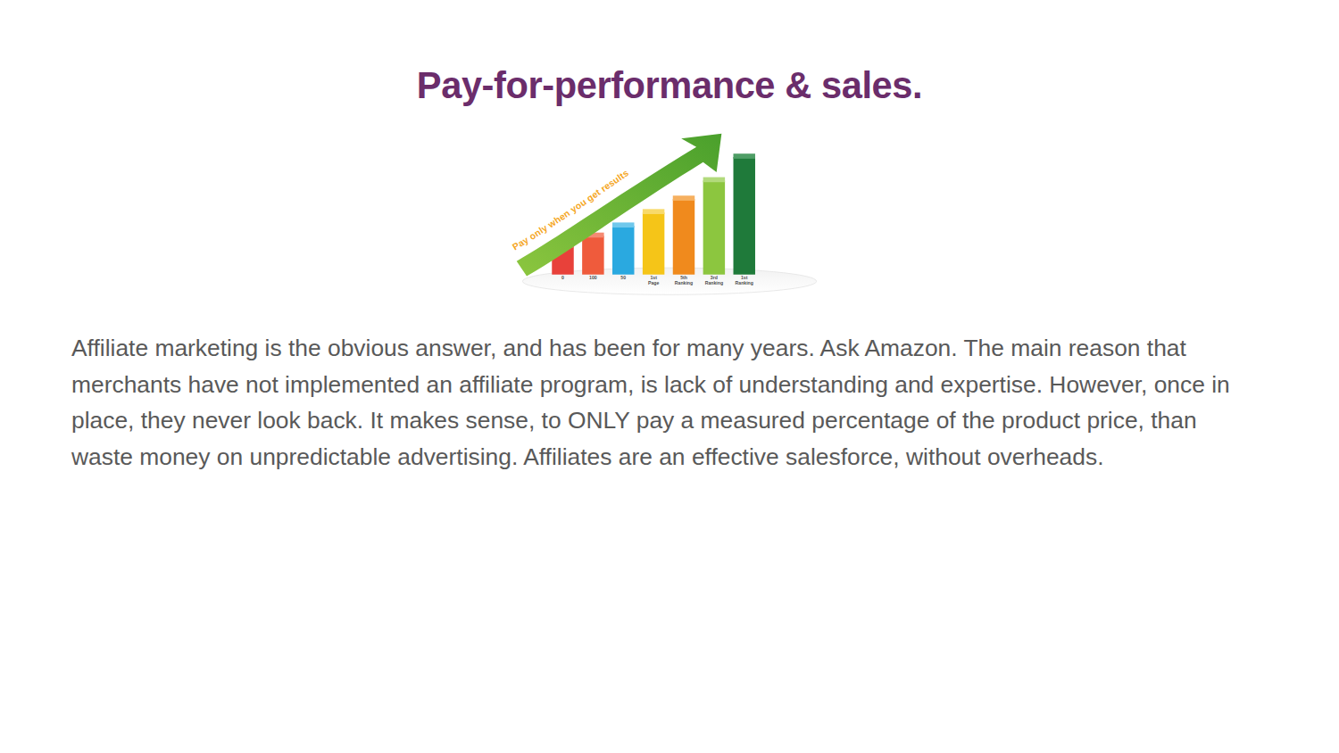Pay-for-performance & sales.
Pay only when you get results 0 100 50 1st Page 5th Ranking 3rd Ranking 1st Ranking
Affiliate marketing is the obvious answer, and has been for many years. Ask Amazon. The main reason that merchants have not implemented an affiliate program, is lack of understanding and expertise. However, once in place, they never look back. It makes sense, to ONLY pay a measured percentage of the product price, than waste money on unpredictable advertising. Affiliates are an effective salesforce, without overheads.